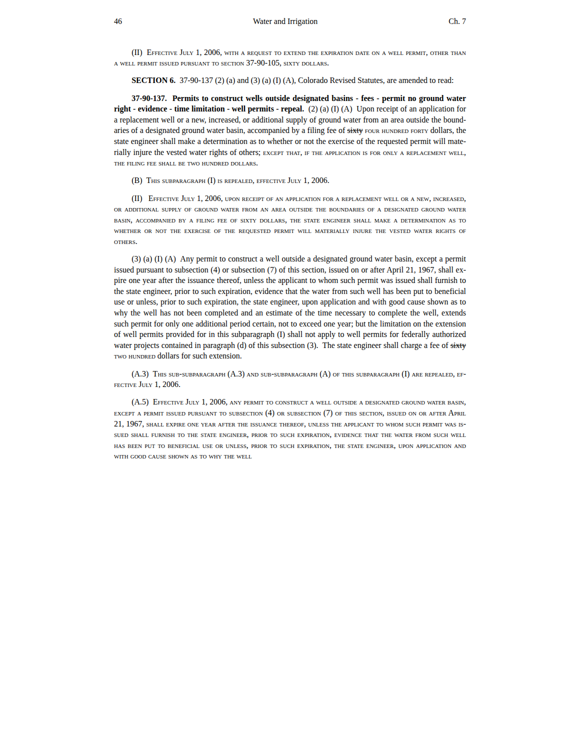46 Water and Irrigation Ch. 7
(II) Effective July 1, 2006, with a request to extend the expiration date on a well permit, other than a well permit issued pursuant to section 37-90-105, sixty dollars.
SECTION 6. 37-90-137 (2) (a) and (3) (a) (I) (A), Colorado Revised Statutes, are amended to read:
37-90-137. Permits to construct wells outside designated basins - fees - permit no ground water right - evidence - time limitation - well permits - repeal. (2) (a) (I) (A) Upon receipt of an application for a replacement well or a new, increased, or additional supply of ground water from an area outside the boundaries of a designated ground water basin, accompanied by a filing fee of sixty four hundred forty dollars, the state engineer shall make a determination as to whether or not the exercise of the requested permit will materially injure the vested water rights of others; except that, if the application is for only a replacement well, the filing fee shall be two hundred dollars.
(B) This subparagraph (I) is repealed, effective July 1, 2006.
(II) Effective July 1, 2006, upon receipt of an application for a replacement well or a new, increased, or additional supply of ground water from an area outside the boundaries of a designated ground water basin, accompanied by a filing fee of sixty dollars, the state engineer shall make a determination as to whether or not the exercise of the requested permit will materially injure the vested water rights of others.
(3) (a) (I) (A) Any permit to construct a well outside a designated ground water basin, except a permit issued pursuant to subsection (4) or subsection (7) of this section, issued on or after April 21, 1967, shall expire one year after the issuance thereof, unless the applicant to whom such permit was issued shall furnish to the state engineer, prior to such expiration, evidence that the water from such well has been put to beneficial use or unless, prior to such expiration, the state engineer, upon application and with good cause shown as to why the well has not been completed and an estimate of the time necessary to complete the well, extends such permit for only one additional period certain, not to exceed one year; but the limitation on the extension of well permits provided for in this subparagraph (I) shall not apply to well permits for federally authorized water projects contained in paragraph (d) of this subsection (3). The state engineer shall charge a fee of sixty two hundred dollars for such extension.
(A.3) This sub-subparagraph (A.3) and sub-subparagraph (A) of this subparagraph (I) are repealed, effective July 1, 2006.
(A.5) Effective July 1, 2006, any permit to construct a well outside a designated ground water basin, except a permit issued pursuant to subsection (4) or subsection (7) of this section, issued on or after April 21, 1967, shall expire one year after the issuance thereof, unless the applicant to whom such permit was issued shall furnish to the state engineer, prior to such expiration, evidence that the water from such well has been put to beneficial use or unless, prior to such expiration, the state engineer, upon application and with good cause shown as to why the well